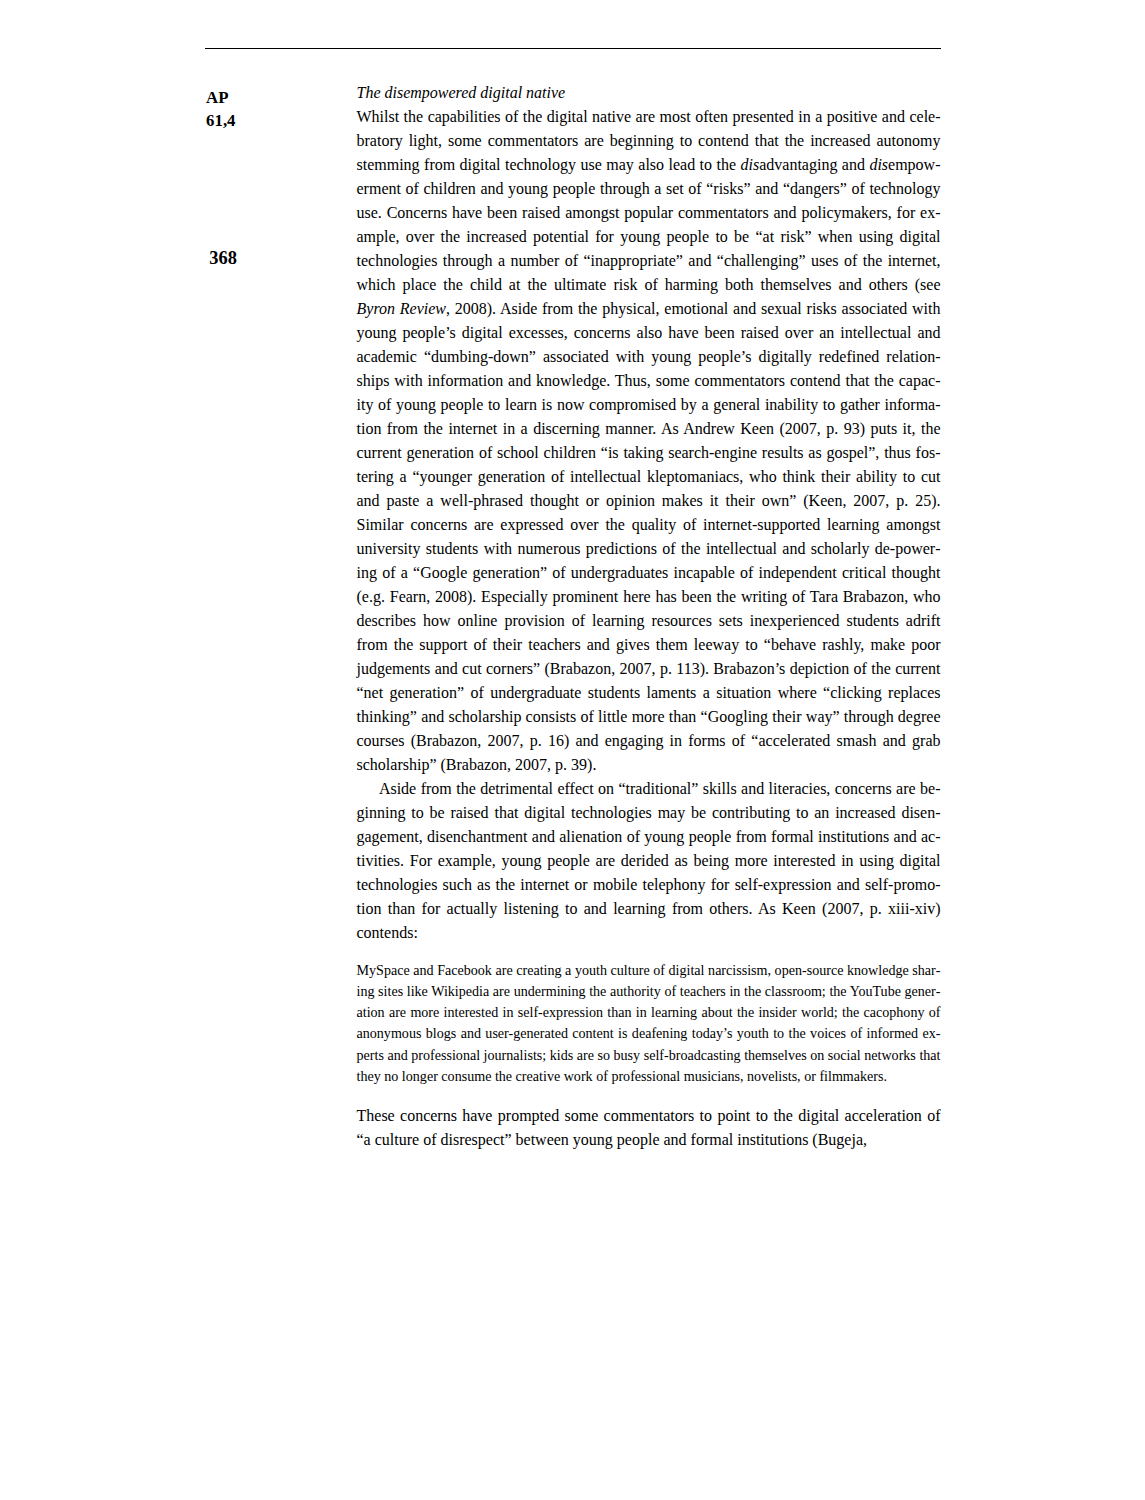AP
61,4
368
The disempowered digital native
Whilst the capabilities of the digital native are most often presented in a positive and celebratory light, some commentators are beginning to contend that the increased autonomy stemming from digital technology use may also lead to the disadvantaging and disempowerment of children and young people through a set of “risks” and “dangers” of technology use. Concerns have been raised amongst popular commentators and policymakers, for example, over the increased potential for young people to be “at risk” when using digital technologies through a number of “inappropriate” and “challenging” uses of the internet, which place the child at the ultimate risk of harming both themselves and others (see Byron Review, 2008). Aside from the physical, emotional and sexual risks associated with young people’s digital excesses, concerns also have been raised over an intellectual and academic “dumbing-down” associated with young people’s digitally redefined relationships with information and knowledge. Thus, some commentators contend that the capacity of young people to learn is now compromised by a general inability to gather information from the internet in a discerning manner. As Andrew Keen (2007, p. 93) puts it, the current generation of school children “is taking search-engine results as gospel”, thus fostering a “younger generation of intellectual kleptomaniacs, who think their ability to cut and paste a well-phrased thought or opinion makes it their own” (Keen, 2007, p. 25). Similar concerns are expressed over the quality of internet-supported learning amongst university students with numerous predictions of the intellectual and scholarly de-powering of a “Google generation” of undergraduates incapable of independent critical thought (e.g. Fearn, 2008). Especially prominent here has been the writing of Tara Brabazon, who describes how online provision of learning resources sets inexperienced students adrift from the support of their teachers and gives them leeway to “behave rashly, make poor judgements and cut corners” (Brabazon, 2007, p. 113). Brabazon’s depiction of the current “net generation” of undergraduate students laments a situation where “clicking replaces thinking” and scholarship consists of little more than “Googling their way” through degree courses (Brabazon, 2007, p. 16) and engaging in forms of “accelerated smash and grab scholarship” (Brabazon, 2007, p. 39).
Aside from the detrimental effect on “traditional” skills and literacies, concerns are beginning to be raised that digital technologies may be contributing to an increased disengagement, disenchantment and alienation of young people from formal institutions and activities. For example, young people are derided as being more interested in using digital technologies such as the internet or mobile telephony for self-expression and self-promotion than for actually listening to and learning from others. As Keen (2007, p. xiii-xiv) contends:
MySpace and Facebook are creating a youth culture of digital narcissism, open-source knowledge sharing sites like Wikipedia are undermining the authority of teachers in the classroom; the YouTube generation are more interested in self-expression than in learning about the insider world; the cacophony of anonymous blogs and user-generated content is deafening today’s youth to the voices of informed experts and professional journalists; kids are so busy self-broadcasting themselves on social networks that they no longer consume the creative work of professional musicians, novelists, or filmmakers.
These concerns have prompted some commentators to point to the digital acceleration of “a culture of disrespect” between young people and formal institutions (Bugeja,